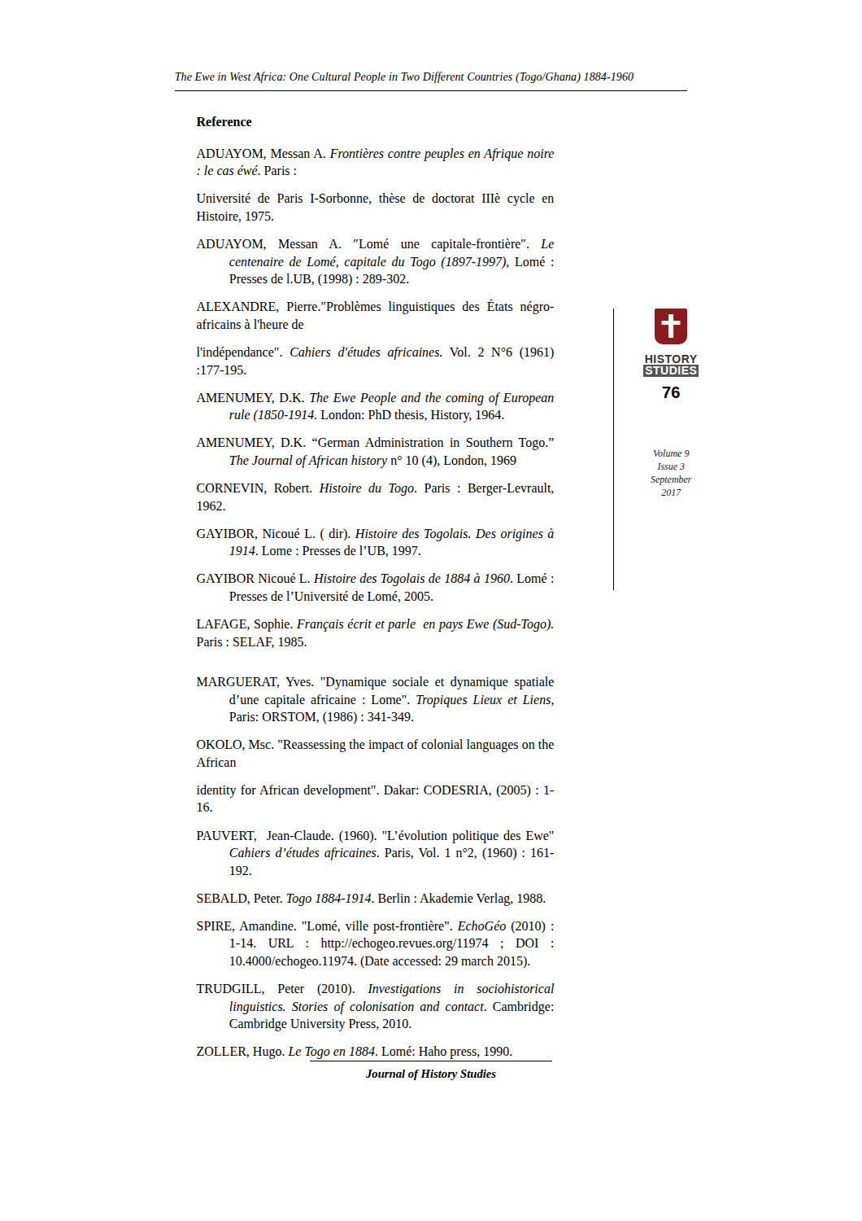The Ewe in West Africa: One Cultural People in Two Different Countries (Togo/Ghana) 1884-1960
Reference
ADUAYOM, Messan A. Frontières contre peuples en Afrique noire : le cas éwé. Paris :
Université de Paris I-Sorbonne, thèse de doctorat IIIè cycle en Histoire, 1975.
ADUAYOM, Messan A. ″Lomé une capitale-frontière″. Le centenaire de Lomé, capitale du Togo (1897-1997), Lomé : Presses de l.UB, (1998) : 289-302.
ALEXANDRE, Pierre.″Problèmes linguistiques des États négro-africains à l'heure de
l'indépendance″. Cahiers d'études africaines. Vol. 2 N°6 (1961) :177-195.
AMENUMEY, D.K. The Ewe People and the coming of European rule (1850-1914. London: PhD thesis, History, 1964.
AMENUMEY, D.K. “German Administration in Southern Togo.” The Journal of African history n° 10 (4), London, 1969
CORNEVIN, Robert. Histoire du Togo. Paris : Berger-Levrault, 1962.
GAYIBOR, Nicoué L. ( dir). Histoire des Togolais. Des origines à 1914. Lome : Presses de l’UB, 1997.
GAYIBOR Nicoué L. Histoire des Togolais de 1884 à 1960. Lomé : Presses de l’Université de Lomé, 2005.
LAFAGE, Sophie. Français écrit et parle en pays Ewe (Sud-Togo). Paris : SELAF, 1985.
MARGUERAT, Yves. "Dynamique sociale et dynamique spatiale d’une capitale africaine : Lome". Tropiques Lieux et Liens, Paris: ORSTOM, (1986) : 341-349.
OKOLO, Msc. "Reassessing the impact of colonial languages on the African
identity for African development". Dakar: CODESRIA, (2005) : 1-16.
PAUVERT, Jean-Claude. (1960). "L’évolution politique des Ewe" Cahiers d’études africaines. Paris, Vol. 1 n°2, (1960) : 161-192.
SEBALD, Peter. Togo 1884-1914. Berlin : Akademie Verlag, 1988.
SPIRE, Amandine. "Lomé, ville post-frontière". EchoGéo (2010) : 1-14. URL : http://echogeo.revues.org/11974 ; DOI : 10.4000/echogeo.11974. (Date accessed: 29 march 2015).
TRUDGILL, Peter (2010). Investigations in sociohistorical linguistics. Stories of colonisation and contact. Cambridge: Cambridge University Press, 2010.
ZOLLER, Hugo. Le Togo en 1884. Lomé: Haho press, 1990.
HISTORY
STUDIES
76
Volume 9
Issue 3
September
2017
Journal of History Studies